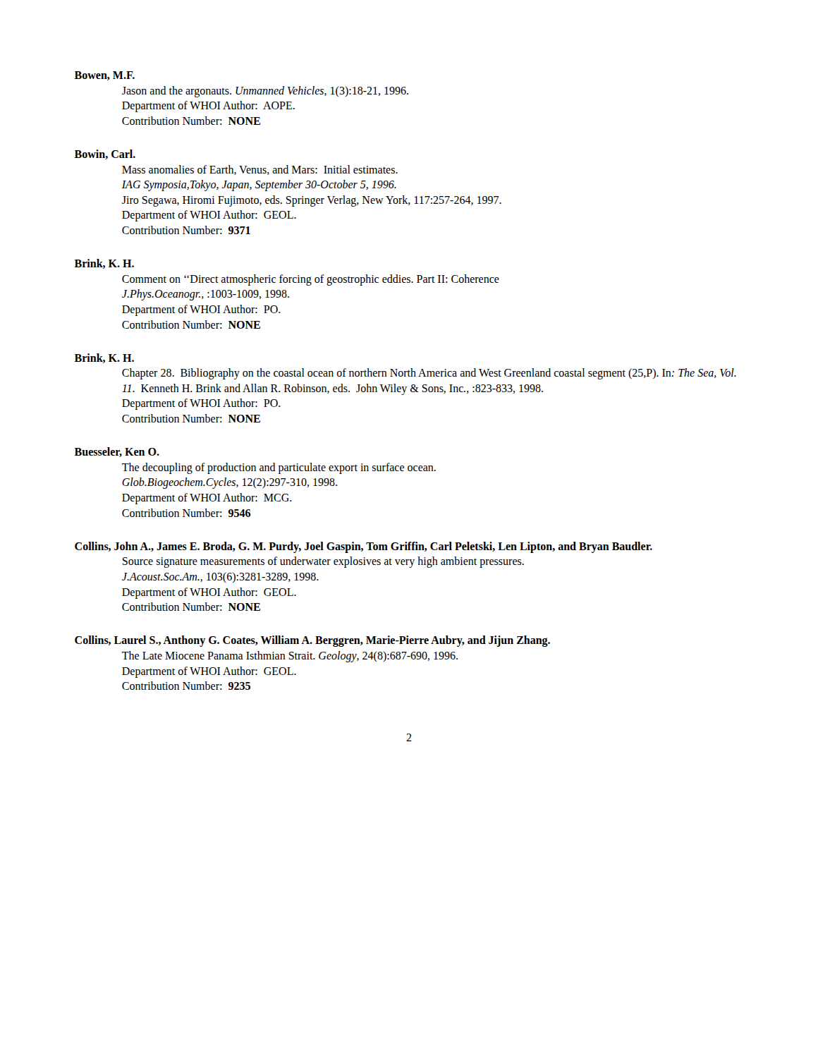Bowen, M.F.
Jason and the argonauts. Unmanned Vehicles, 1(3):18-21, 1996.
Department of WHOI Author: AOPE.
Contribution Number: NONE
Bowin, Carl.
Mass anomalies of Earth, Venus, and Mars: Initial estimates.
IAG Symposia,Tokyo, Japan, September 30-October 5, 1996.
Jiro Segawa, Hiromi Fujimoto, eds. Springer Verlag, New York, 117:257-264, 1997.
Department of WHOI Author: GEOL.
Contribution Number: 9371
Brink, K. H.
Comment on ‘‘Direct atmospheric forcing of geostrophic eddies. Part II: Coherence
J.Phys.Oceanogr., :1003-1009, 1998.
Department of WHOI Author: PO.
Contribution Number: NONE
Brink, K. H.
Chapter 28. Bibliography on the coastal ocean of northern North America and West Greenland coastal segment (25,P). In: The Sea, Vol. 11. Kenneth H. Brink and Allan R. Robinson, eds. John Wiley & Sons, Inc., :823-833, 1998.
Department of WHOI Author: PO.
Contribution Number: NONE
Buesseler, Ken O.
The decoupling of production and particulate export in surface ocean.
Glob.Biogeochem.Cycles, 12(2):297-310, 1998.
Department of WHOI Author: MCG.
Contribution Number: 9546
Collins, John A., James E. Broda, G. M. Purdy, Joel Gaspin, Tom Griffin, Carl Peletski, Len Lipton, and Bryan Baudler.
Source signature measurements of underwater explosives at very high ambient pressures.
J.Acoust.Soc.Am., 103(6):3281-3289, 1998.
Department of WHOI Author: GEOL.
Contribution Number: NONE
Collins, Laurel S., Anthony G. Coates, William A. Berggren, Marie-Pierre Aubry, and Jijun Zhang.
The Late Miocene Panama Isthmian Strait. Geology, 24(8):687-690, 1996.
Department of WHOI Author: GEOL.
Contribution Number: 9235
2